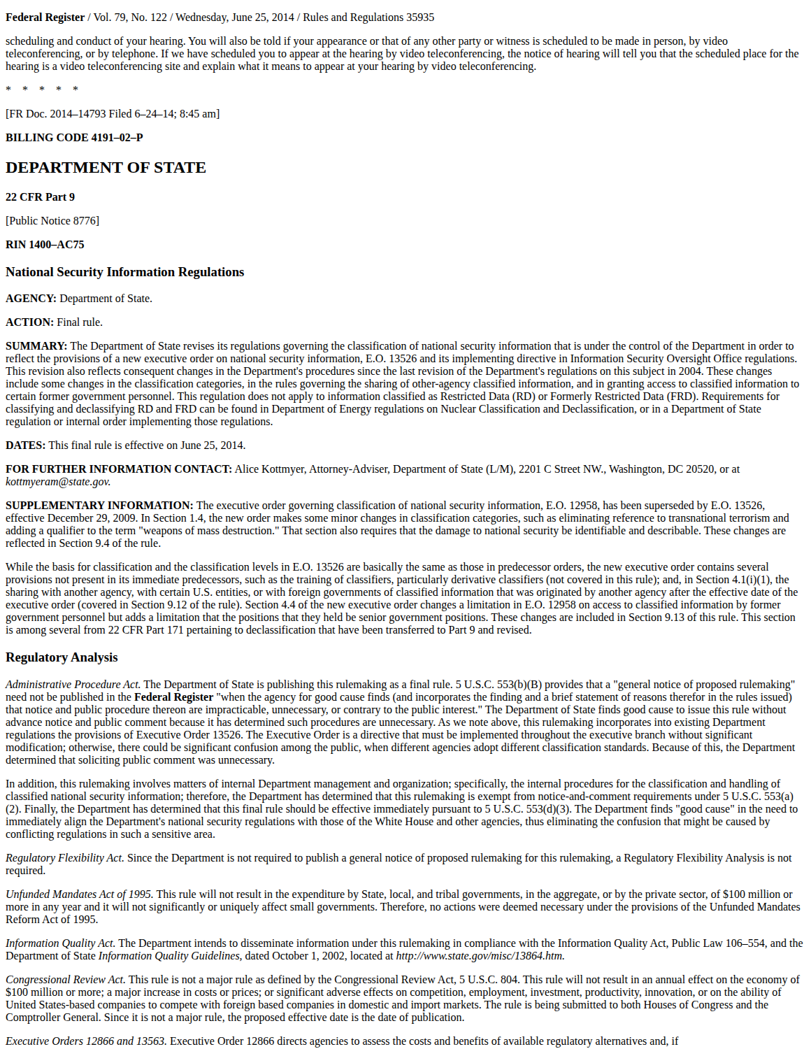Federal Register / Vol. 79, No. 122 / Wednesday, June 25, 2014 / Rules and Regulations 35935
scheduling and conduct of your hearing. You will also be told if your appearance or that of any other party or witness is scheduled to be made in person, by video teleconferencing, or by telephone. If we have scheduled you to appear at the hearing by video teleconferencing, the notice of hearing will tell you that the scheduled place for the hearing is a video teleconferencing site and explain what it means to appear at your hearing by video teleconferencing.
* * * * *
[FR Doc. 2014–14793 Filed 6–24–14; 8:45 am]
BILLING CODE 4191–02–P
DEPARTMENT OF STATE
22 CFR Part 9
[Public Notice 8776]
RIN 1400–AC75
National Security Information Regulations
AGENCY: Department of State.
ACTION: Final rule.
SUMMARY: The Department of State revises its regulations governing the classification of national security information that is under the control of the Department in order to reflect the provisions of a new executive order on national security information, E.O. 13526 and its implementing directive in Information Security Oversight Office regulations. This revision also reflects consequent changes in the Department's procedures since the last revision of the Department's regulations on this subject in 2004. These changes include some changes in the classification categories, in the rules governing the sharing of other-agency classified information, and in granting access to classified information to certain former government personnel. This regulation does not apply to information classified as Restricted Data (RD) or Formerly Restricted Data (FRD). Requirements for classifying and declassifying RD and FRD can be found in Department of Energy regulations on Nuclear Classification and Declassification, or in a Department of State regulation or internal order implementing those regulations.
DATES: This final rule is effective on June 25, 2014.
FOR FURTHER INFORMATION CONTACT: Alice Kottmyer, Attorney-Adviser, Department of State (L/M), 2201 C Street NW., Washington, DC 20520, or at kottmyeram@state.gov.
SUPPLEMENTARY INFORMATION: The executive order governing classification of national security information, E.O. 12958, has been superseded by E.O. 13526, effective December 29, 2009. In Section 1.4, the new order makes some minor changes in classification categories, such as eliminating reference to transnational terrorism and adding a qualifier to the term "weapons of mass destruction." That section also requires that the damage to national security be identifiable and describable. These changes are reflected in Section 9.4 of the rule.
While the basis for classification and the classification levels in E.O. 13526 are basically the same as those in predecessor orders, the new executive order contains several provisions not present in its immediate predecessors, such as the training of classifiers, particularly derivative classifiers (not covered in this rule); and, in Section 4.1(i)(1), the sharing with another agency, with certain U.S. entities, or with foreign governments of classified information that was originated by another agency after the effective date of the executive order (covered in Section 9.12 of the rule). Section 4.4 of the new executive order changes a limitation in E.O. 12958 on access to classified information by former government personnel but adds a limitation that the positions that they held be senior government positions. These changes are included in Section 9.13 of this rule. This section is among several from 22 CFR Part 171 pertaining to declassification that have been transferred to Part 9 and revised.
Regulatory Analysis
Administrative Procedure Act. The Department of State is publishing this rulemaking as a final rule. 5 U.S.C. 553(b)(B) provides that a "general notice of proposed rulemaking" need not be published in the Federal Register "when the agency for good cause finds (and incorporates the finding and a brief statement of reasons therefor in the rules issued) that notice and public procedure thereon are impracticable, unnecessary, or contrary to the public interest." The Department of State finds good cause to issue this rule without advance notice and public comment because it has determined such procedures are unnecessary. As we note above, this rulemaking incorporates into existing Department regulations the provisions of Executive Order 13526. The Executive Order is a directive that must be implemented throughout the executive branch without significant modification; otherwise, there could be significant confusion among the public, when different agencies adopt different classification standards. Because of this, the Department determined that soliciting public comment was unnecessary.
In addition, this rulemaking involves matters of internal Department management and organization; specifically, the internal procedures for the classification and handling of classified national security information; therefore, the Department has determined that this rulemaking is exempt from notice-and-comment requirements under 5 U.S.C. 553(a)(2). Finally, the Department has determined that this final rule should be effective immediately pursuant to 5 U.S.C. 553(d)(3). The Department finds "good cause" in the need to immediately align the Department's national security regulations with those of the White House and other agencies, thus eliminating the confusion that might be caused by conflicting regulations in such a sensitive area.
Regulatory Flexibility Act. Since the Department is not required to publish a general notice of proposed rulemaking for this rulemaking, a Regulatory Flexibility Analysis is not required.
Unfunded Mandates Act of 1995. This rule will not result in the expenditure by State, local, and tribal governments, in the aggregate, or by the private sector, of $100 million or more in any year and it will not significantly or uniquely affect small governments. Therefore, no actions were deemed necessary under the provisions of the Unfunded Mandates Reform Act of 1995.
Information Quality Act. The Department intends to disseminate information under this rulemaking in compliance with the Information Quality Act, Public Law 106–554, and the Department of State Information Quality Guidelines, dated October 1, 2002, located at http://www.state.gov/misc/13864.htm.
Congressional Review Act. This rule is not a major rule as defined by the Congressional Review Act, 5 U.S.C. 804. This rule will not result in an annual effect on the economy of $100 million or more; a major increase in costs or prices; or significant adverse effects on competition, employment, investment, productivity, innovation, or on the ability of United States-based companies to compete with foreign based companies in domestic and import markets. The rule is being submitted to both Houses of Congress and the Comptroller General. Since it is not a major rule, the proposed effective date is the date of publication.
Executive Orders 12866 and 13563. Executive Order 12866 directs agencies to assess the costs and benefits of available regulatory alternatives and, if